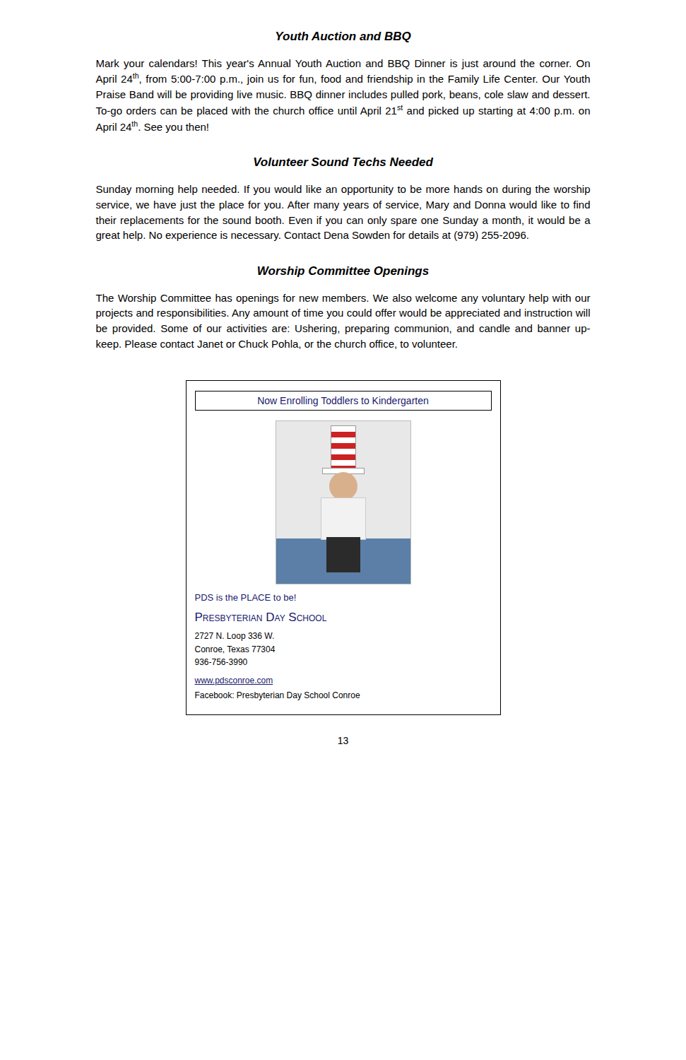Youth Auction and BBQ
Mark your calendars! This year's Annual Youth Auction and BBQ Dinner is just around the corner. On April 24th, from 5:00-7:00 p.m., join us for fun, food and friendship in the Family Life Center. Our Youth Praise Band will be providing live music. BBQ dinner includes pulled pork, beans, cole slaw and dessert. To-go orders can be placed with the church office until April 21st and picked up starting at 4:00 p.m. on April 24th. See you then!
Volunteer Sound Techs Needed
Sunday morning help needed. If you would like an opportunity to be more hands on during the worship service, we have just the place for you. After many years of service, Mary and Donna would like to find their replacements for the sound booth. Even if you can only spare one Sunday a month, it would be a great help. No experience is necessary. Contact Dena Sowden for details at (979) 255-2096.
Worship Committee Openings
The Worship Committee has openings for new members. We also welcome any voluntary help with our projects and responsibilities. Any amount of time you could offer would be appreciated and instruction will be provided. Some of our activities are: Ushering, preparing communion, and candle and banner up-keep. Please contact Janet or Chuck Pohla, or the church office, to volunteer.
Now Enrolling Toddlers to Kindergarten
PDS is the PLACE to be!
Presbyterian Day School
2727 N. Loop 336 W.
Conroe, Texas 77304
936-756-3990
www.pdsconroe.com
Facebook: Presbyterian Day School Conroe
13